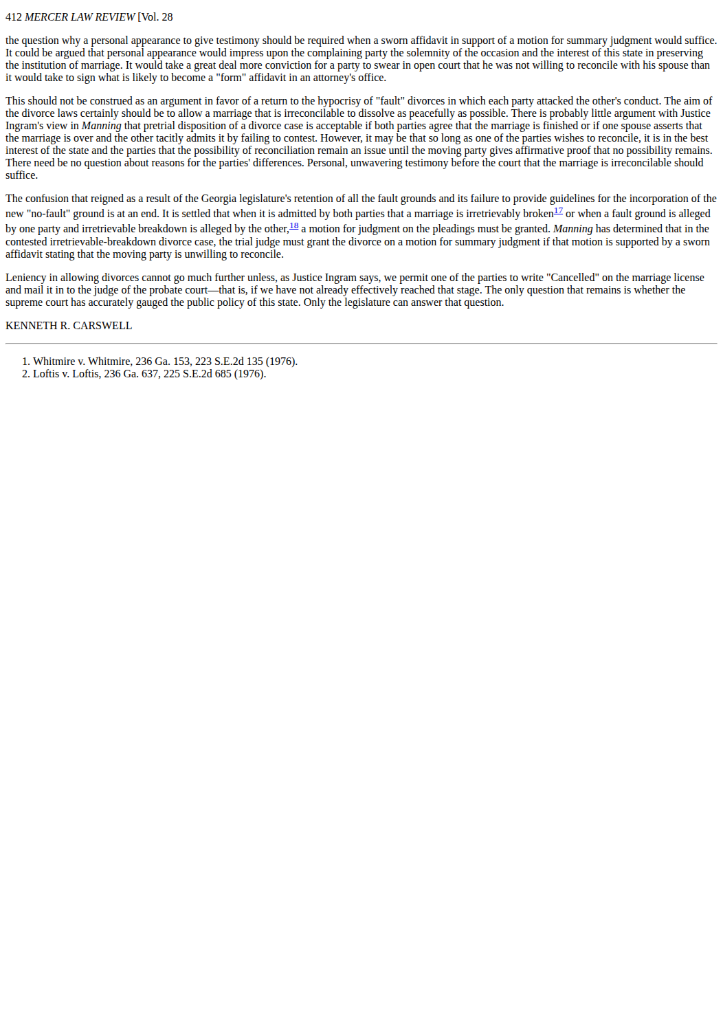412 MERCER LAW REVIEW [Vol. 28
the question why a personal appearance to give testimony should be required when a sworn affidavit in support of a motion for summary judgment would suffice. It could be argued that personal appearance would impress upon the complaining party the solemnity of the occasion and the interest of this state in preserving the institution of marriage. It would take a great deal more conviction for a party to swear in open court that he was not willing to reconcile with his spouse than it would take to sign what is likely to become a "form" affidavit in an attorney's office.
This should not be construed as an argument in favor of a return to the hypocrisy of "fault" divorces in which each party attacked the other's conduct. The aim of the divorce laws certainly should be to allow a marriage that is irreconcilable to dissolve as peacefully as possible. There is probably little argument with Justice Ingram's view in Manning that pretrial disposition of a divorce case is acceptable if both parties agree that the marriage is finished or if one spouse asserts that the marriage is over and the other tacitly admits it by failing to contest. However, it may be that so long as one of the parties wishes to reconcile, it is in the best interest of the state and the parties that the possibility of reconciliation remain an issue until the moving party gives affirmative proof that no possibility remains. There need be no question about reasons for the parties' differences. Personal, unwavering testimony before the court that the marriage is irreconcilable should suffice.
The confusion that reigned as a result of the Georgia legislature's retention of all the fault grounds and its failure to provide guidelines for the incorporation of the new "no-fault" ground is at an end. It is settled that when it is admitted by both parties that a marriage is irretrievably broken17 or when a fault ground is alleged by one party and irretrievable breakdown is alleged by the other,18 a motion for judgment on the pleadings must be granted. Manning has determined that in the contested irretrievable-breakdown divorce case, the trial judge must grant the divorce on a motion for summary judgment if that motion is supported by a sworn affidavit stating that the moving party is unwilling to reconcile.
Leniency in allowing divorces cannot go much further unless, as Justice Ingram says, we permit one of the parties to write "Cancelled" on the marriage license and mail it in to the judge of the probate court—that is, if we have not already effectively reached that stage. The only question that remains is whether the supreme court has accurately gauged the public policy of this state. Only the legislature can answer that question.
KENNETH R. CARSWELL
Whitmire v. Whitmire, 236 Ga. 153, 223 S.E.2d 135 (1976).
Loftis v. Loftis, 236 Ga. 637, 225 S.E.2d 685 (1976).